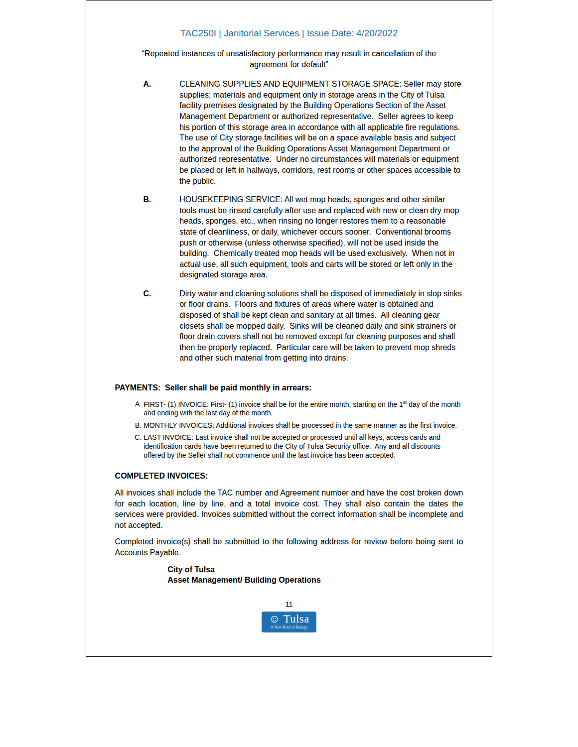TAC250I | Janitorial Services | Issue Date: 4/20/2022
“Repeated instances of unsatisfactory performance may result in cancellation of the agreement for default”
| A. | CLEANING SUPPLIES AND EQUIPMENT STORAGE SPACE: Seller may store supplies; materials and equipment only in storage areas in the City of Tulsa facility premises designated by the Building Operations Section of the Asset Management Department or authorized representative. Seller agrees to keep his portion of this storage area in accordance with all applicable fire regulations. The use of City storage facilities will be on a space available basis and subject to the approval of the Building Operations Asset Management Department or authorized representative. Under no circumstances will materials or equipment be placed or left in hallways, corridors, rest rooms or other spaces accessible to the public. |
| B. | HOUSEKEEPING SERVICE: All wet mop heads, sponges and other similar tools must be rinsed carefully after use and replaced with new or clean dry mop heads, sponges, etc., when rinsing no longer restores them to a reasonable state of cleanliness, or daily, whichever occurs sooner. Conventional brooms push or otherwise (unless otherwise specified), will not be used inside the building. Chemically treated mop heads will be used exclusively. When not in actual use, all such equipment, tools and carts will be stored or left only in the designated storage area. |
| C. | Dirty water and cleaning solutions shall be disposed of immediately in slop sinks or floor drains. Floors and fixtures of areas where water is obtained and disposed of shall be kept clean and sanitary at all times. All cleaning gear closets shall be mopped daily. Sinks will be cleaned daily and sink strainers or floor drain covers shall not be removed except for cleaning purposes and shall then be properly replaced. Particular care will be taken to prevent mop shreds and other such material from getting into drains. |
PAYMENTS: Seller shall be paid monthly in arrears:
FIRST- (1) INVOICE: First- (1) invoice shall be for the entire month, starting on the 1st day of the month and ending with the last day of the month.
MONTHLY INVOICES: Additional invoices shall be processed in the same manner as the first invoice.
LAST INVOICE: Last invoice shall not be accepted or processed until all keys, access cards and identification cards have been returned to the City of Tulsa Security office. Any and all discounts offered by the Seller shall not commence until the last invoice has been accepted.
COMPLETED INVOICES:
All invoices shall include the TAC number and Agreement number and have the cost broken down for each location, line by line, and a total invoice cost. They shall also contain the dates the services were provided. Invoices submitted without the correct information shall be incomplete and not accepted.
Completed invoice(s) shall be submitted to the following address for review before being sent to Accounts Payable.
City of Tulsa
Asset Management/ Building Operations
11
☺ Tulsa A New Kind of Energy